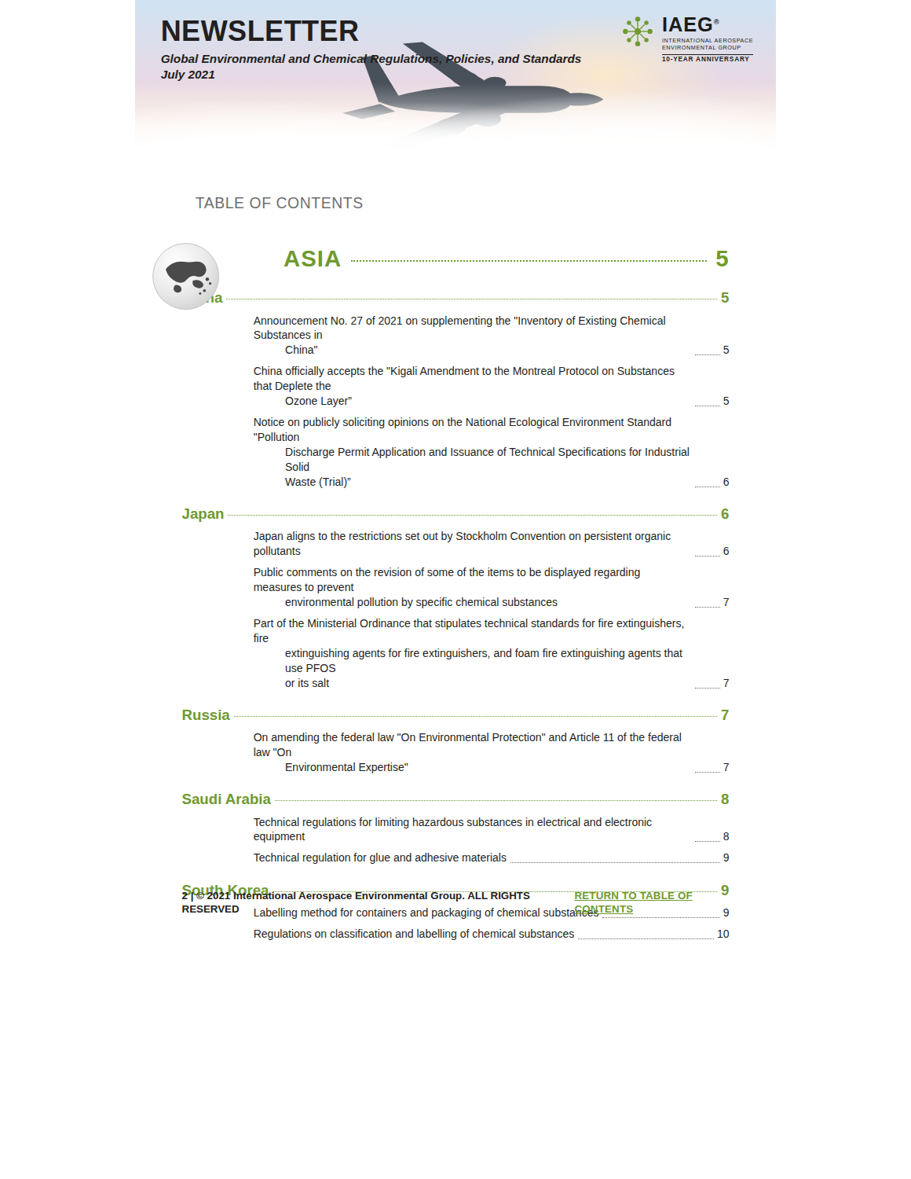NEWSLETTER
Global Environmental and Chemical Regulations, Policies, and Standards
July 2021
IAEG®
INTERNATIONAL AEROSPACE
ENVIRONMENTAL GROUP
10-YEAR ANNIVERSARY
TABLE OF CONTENTS
ASIA 5
China 5
Announcement No. 27 of 2021 on supplementing the "Inventory of Existing Chemical Substances in China" 5
China officially accepts the "Kigali Amendment to the Montreal Protocol on Substances that Deplete the Ozone Layer” 5
Notice on publicly soliciting opinions on the National Ecological Environment Standard "Pollution Discharge Permit Application and Issuance of Technical Specifications for Industrial Solid Waste (Trial)” 6
Japan 6
Japan aligns to the restrictions set out by Stockholm Convention on persistent organic pollutants 6
Public comments on the revision of some of the items to be displayed regarding measures to prevent environmental pollution by specific chemical substances 7
Part of the Ministerial Ordinance that stipulates technical standards for fire extinguishers, fire extinguishing agents for fire extinguishers, and foam fire extinguishing agents that use PFOS or its salt 7
Russia 7
On amending the federal law "On Environmental Protection" and Article 11 of the federal law "On Environmental Expertise" 7
Saudi Arabia 8
Technical regulations for limiting hazardous substances in electrical and electronic equipment 8
Technical regulation for glue and adhesive materials 9
South Korea 9
Labelling method for containers and packaging of chemical substances 9
Regulations on classification and labelling of chemical substances 10
2 | © 2021 International Aerospace Environmental Group. ALL RIGHTS RESERVED
RETURN TO TABLE OF CONTENTS